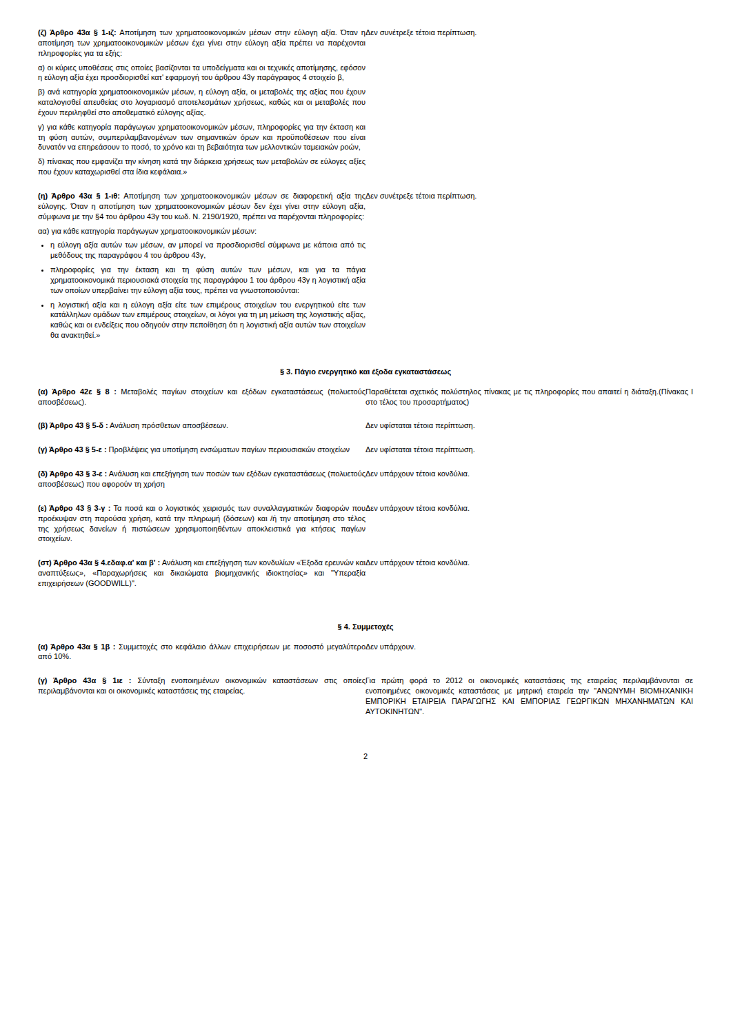| (ζ) Άρθρο 43α § 1-ιζ: Αποτίμηση των χρηματοοικονομικών μέσων στην εύλογη αξία. Όταν η αποτίμηση των χρηματοοικονομικών μέσων έχει γίνει στην εύλογη αξία πρέπει να παρέχονται πληροφορίες για τα εξής: α) οι κύριες υποθέσεις στις οποίες βασίζονται τα υποδείγματα και οι τεχνικές αποτίμησης, εφόσον η εύλογη αξία έχει προσδιορισθεί κατ' εφαρμογή του άρθρου 43γ παράγραφος 4 στοιχείο β, β) ανά κατηγορία χρηματοοικονομικών μέσων, η εύλογη αξία, οι μεταβολές της αξίας που έχουν καταλογισθεί απευθείας στο λογαριασμό αποτελεσμάτων χρήσεως, καθώς και οι μεταβολές που έχουν περιληφθεί στο αποθεματικό εύλογης αξίας. γ) για κάθε κατηγορία παράγωγων χρηματοοικονομικών μέσων, πληροφορίες για την έκταση και τη φύση αυτών, συμπεριλαμβανομένων των σημαντικών όρων και προϋποθέσεων που είναι δυνατόν να επηρεάσουν το ποσό, το χρόνο και τη βεβαιότητα των μελλοντικών ταμειακών ροών, δ) πίνακας που εμφανίζει την κίνηση κατά την διάρκεια χρήσεως των μεταβολών σε εύλογες αξίες που έχουν καταχωρισθεί στα ίδια κεφάλαια.» | Δεν συνέτρεξε τέτοια περίπτωση. |
| (η) Άρθρο 43α § 1-ιθ: Αποτίμηση των χρηματοοικονομικών μέσων σε διαφορετική αξία της εύλογης. Όταν η αποτίμηση των χρηματοοικονομικών μέσων δεν έχει γίνει στην εύλογη αξία, σύμφωνα με την §4 του άρθρου 43γ του κωδ. Ν. 2190/1920, πρέπει να παρέχονται πληροφορίες: αα) για κάθε κατηγορία παράγωγων χρηματοοικονομικών μέσων: η εύλογη αξία αυτών των μέσων, αν μπορεί να προσδιορισθεί σύμφωνα με κάποια από τις μεθόδους της παραγράφου 4 του άρθρου 43γ, πληροφορίες για την έκταση και τη φύση αυτών των μέσων, και για τα πάγια χρηματοοικονομικά περιουσιακά στοιχεία της παραγράφου 1 του άρθρου 43γ η λογιστική αξία των οποίων υπερβαίνει την εύλογη αξία τους, πρέπει να γνωστοποιούνται: η λογιστική αξία και η εύλογη αξία είτε των επιμέρους στοιχείων του ενεργητικού είτε των κατάλληλων ομάδων των επιμέρους στοιχείων, οι λόγοι για τη μη μείωση της λογιστικής αξίας, καθώς και οι ενδείξεις που οδηγούν στην πεποίθηση ότι η λογιστική αξία αυτών των στοιχείων θα ανακτηθεί.» | Δεν συνέτρεξε τέτοια περίπτωση. |
§ 3. Πάγιο ενεργητικό και έξοδα εγκαταστάσεως
| (α) Άρθρο 42ε § 8 : Μεταβολές παγίων στοιχείων και εξόδων εγκαταστάσεως (πολυετούς αποσβέσεως). | Παραθέτεται σχετικός πολύστηλος πίνακας με τις πληροφορίες που απαιτεί η διάταξη.(Πίνακας Ι στο τέλος του προσαρτήματος) |
| (β) Άρθρο 43 § 5-δ : Ανάλυση πρόσθετων αποσβέσεων. | Δεν υφίσταται τέτοια περίπτωση. |
| (γ) Άρθρο 43 § 5-ε : Προβλέψεις για υποτίμηση ενσώματων παγίων περιουσιακών στοιχείων | Δεν υφίσταται τέτοια περίπτωση. |
| (δ) Άρθρο 43 § 3-ε : Ανάλυση και επεξήγηση των ποσών των εξόδων εγκαταστάσεως (πολυετούς αποσβέσεως) που αφορούν τη χρήση | Δεν υπάρχουν τέτοια κονδύλια. |
| (ε) Άρθρο 43 § 3-γ : Τα ποσά και ο λογιστικός χειρισμός των συναλλαγματικών διαφορών που προέκυψαν στη παρούσα χρήση, κατά την πληρωμή (δόσεων) και /ή την αποτίμηση στο τέλος της χρήσεως δανείων ή πιστώσεων χρησιμοποιηθέντων αποκλειστικά για κτήσεις παγίων στοιχείων. | Δεν υπάρχουν τέτοια κονδύλια. |
| (στ) Άρθρο 43α § 4.εδαφ.α' και β' : Ανάλυση και επεξήγηση των κονδυλίων «Έξοδα ερευνών και αναπτύξεως», «Παραχωρήσεις και δικαιώματα βιομηχανικής ιδιοκτησίας» και "Υπεραξία επιχειρήσεων (GOODWILL)". | Δεν υπάρχουν τέτοια κονδύλια. |
§ 4. Συμμετοχές
| (α) Άρθρο 43α § 1β : Συμμετοχές στο κεφάλαιο άλλων επιχειρήσεων με ποσοστό μεγαλύτερο από 10%. | Δεν υπάρχουν. |
| (γ) Άρθρο 43α § 1ιε : Σύνταξη ενοποιημένων οικονομικών καταστάσεων στις οποίες περιλαμβάνονται και οι οικονομικές καταστάσεις της εταιρείας. | Για πρώτη φορά το 2012 οι οικονομικές καταστάσεις της εταιρείας περιλαμβάνονται σε ενοποιημένες οικονομικές καταστάσεις με μητρική εταιρεία την ''ΑΝΩΝΥΜΗ ΒΙΟΜΗΧΑΝΙΚΗ ΕΜΠΟΡΙΚΗ ΕΤΑΙΡΕΙΑ ΠΑΡΑΓΩΓΗΣ ΚΑΙ ΕΜΠΟΡΙΑΣ ΓΕΩΡΓΙΚΩΝ ΜΗΧΑΝΗΜΑΤΩΝ ΚΑΙ ΑΥΤΟΚΙΝΗΤΩΝ''. |
2